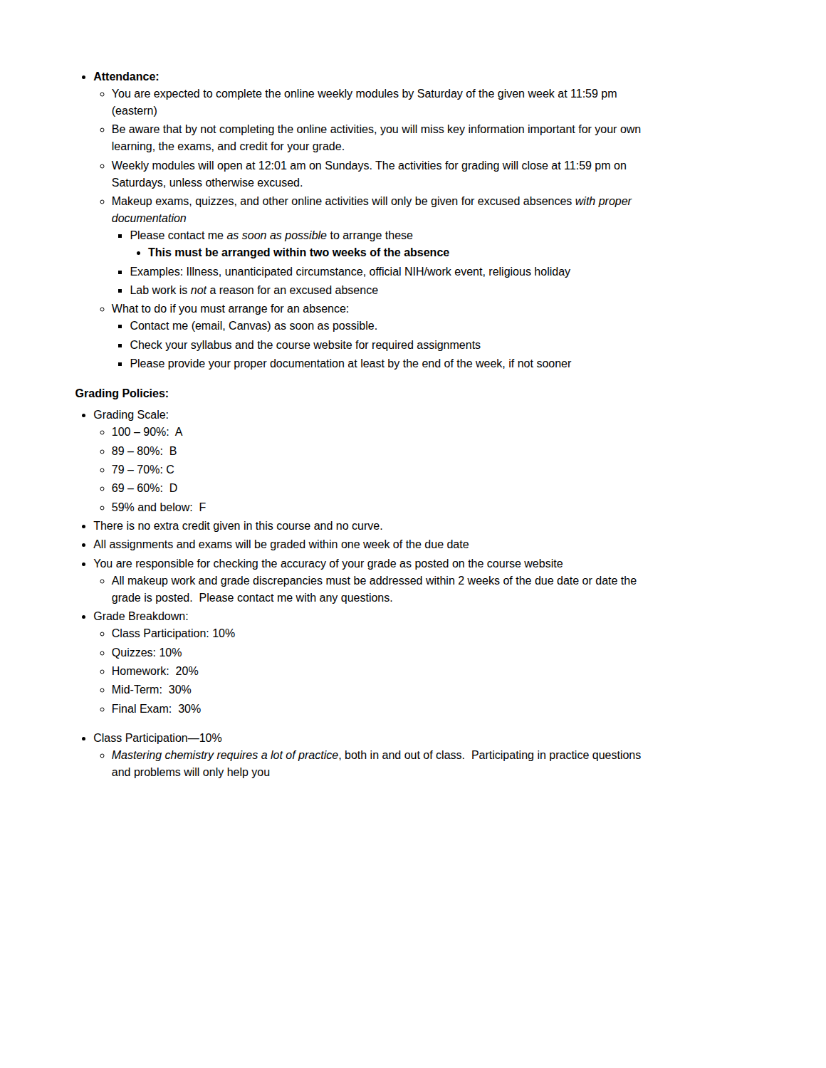Attendance:
You are expected to complete the online weekly modules by Saturday of the given week at 11:59 pm (eastern)
Be aware that by not completing the online activities, you will miss key information important for your own learning, the exams, and credit for your grade.
Weekly modules will open at 12:01 am on Sundays. The activities for grading will close at 11:59 pm on Saturdays, unless otherwise excused.
Makeup exams, quizzes, and other online activities will only be given for excused absences with proper documentation
Please contact me as soon as possible to arrange these
This must be arranged within two weeks of the absence
Examples: Illness, unanticipated circumstance, official NIH/work event, religious holiday
Lab work is not a reason for an excused absence
What to do if you must arrange for an absence:
Contact me (email, Canvas) as soon as possible.
Check your syllabus and the course website for required assignments
Please provide your proper documentation at least by the end of the week, if not sooner
Grading Policies:
Grading Scale:
100 – 90%: A
89 – 80%: B
79 – 70%: C
69 – 60%: D
59% and below: F
There is no extra credit given in this course and no curve.
All assignments and exams will be graded within one week of the due date
You are responsible for checking the accuracy of your grade as posted on the course website
All makeup work and grade discrepancies must be addressed within 2 weeks of the due date or date the grade is posted. Please contact me with any questions.
Grade Breakdown:
Class Participation: 10%
Quizzes: 10%
Homework: 20%
Mid-Term: 30%
Final Exam: 30%
Class Participation—10%
Mastering chemistry requires a lot of practice, both in and out of class. Participating in practice questions and problems will only help you